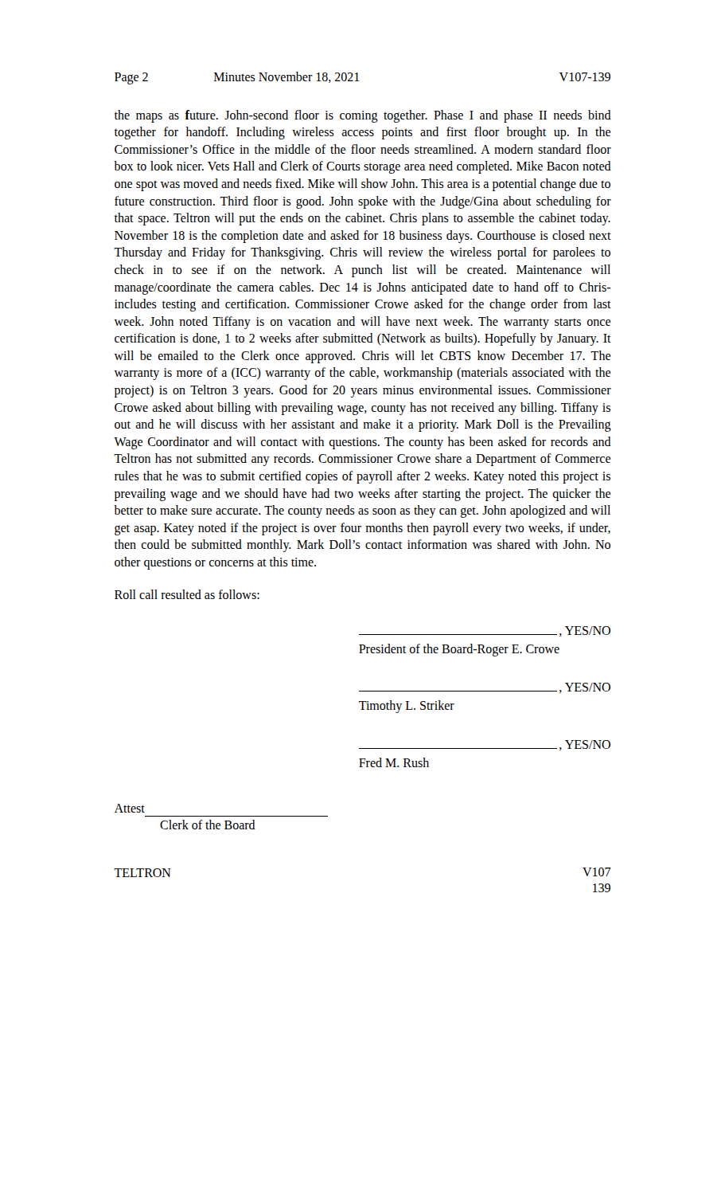Page 2
Minutes November 18, 2021
V107-139
the maps as future. John-second floor is coming together. Phase I and phase II needs bind together for handoff. Including wireless access points and first floor brought up. In the Commissioner’s Office in the middle of the floor needs streamlined. A modern standard floor box to look nicer. Vets Hall and Clerk of Courts storage area need completed. Mike Bacon noted one spot was moved and needs fixed. Mike will show John. This area is a potential change due to future construction. Third floor is good. John spoke with the Judge/Gina about scheduling for that space. Teltron will put the ends on the cabinet. Chris plans to assemble the cabinet today. November 18 is the completion date and asked for 18 business days. Courthouse is closed next Thursday and Friday for Thanksgiving. Chris will review the wireless portal for parolees to check in to see if on the network. A punch list will be created. Maintenance will manage/coordinate the camera cables. Dec 14 is Johns anticipated date to hand off to Chris-includes testing and certification. Commissioner Crowe asked for the change order from last week. John noted Tiffany is on vacation and will have next week. The warranty starts once certification is done, 1 to 2 weeks after submitted (Network as builts). Hopefully by January. It will be emailed to the Clerk once approved. Chris will let CBTS know December 17. The warranty is more of a (ICC) warranty of the cable, workmanship (materials associated with the project) is on Teltron 3 years. Good for 20 years minus environmental issues. Commissioner Crowe asked about billing with prevailing wage, county has not received any billing. Tiffany is out and he will discuss with her assistant and make it a priority. Mark Doll is the Prevailing Wage Coordinator and will contact with questions. The county has been asked for records and Teltron has not submitted any records. Commissioner Crowe share a Department of Commerce rules that he was to submit certified copies of payroll after 2 weeks. Katey noted this project is prevailing wage and we should have had two weeks after starting the project. The quicker the better to make sure accurate. The county needs as soon as they can get. John apologized and will get asap. Katey noted if the project is over four months then payroll every two weeks, if under, then could be submitted monthly. Mark Doll’s contact information was shared with John. No other questions or concerns at this time.
Roll call resulted as follows:
, YES/NO
President of the Board-Roger E. Crowe
, YES/NO
Timothy L. Striker
, YES/NO
Fred M. Rush
Attest
Clerk of the Board
TELTRON
V107
139